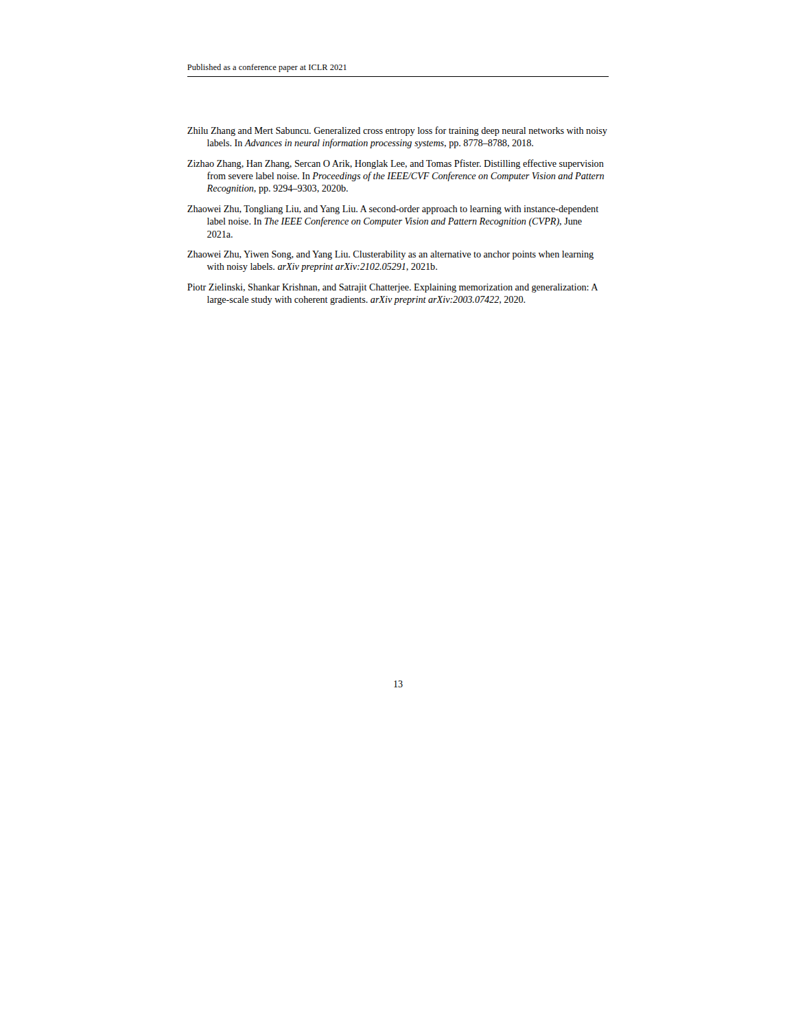Published as a conference paper at ICLR 2021
Zhilu Zhang and Mert Sabuncu. Generalized cross entropy loss for training deep neural networks with noisy labels. In Advances in neural information processing systems, pp. 8778–8788, 2018.
Zizhao Zhang, Han Zhang, Sercan O Arik, Honglak Lee, and Tomas Pfister. Distilling effective supervision from severe label noise. In Proceedings of the IEEE/CVF Conference on Computer Vision and Pattern Recognition, pp. 9294–9303, 2020b.
Zhaowei Zhu, Tongliang Liu, and Yang Liu. A second-order approach to learning with instance-dependent label noise. In The IEEE Conference on Computer Vision and Pattern Recognition (CVPR), June 2021a.
Zhaowei Zhu, Yiwen Song, and Yang Liu. Clusterability as an alternative to anchor points when learning with noisy labels. arXiv preprint arXiv:2102.05291, 2021b.
Piotr Zielinski, Shankar Krishnan, and Satrajit Chatterjee. Explaining memorization and generalization: A large-scale study with coherent gradients. arXiv preprint arXiv:2003.07422, 2020.
13